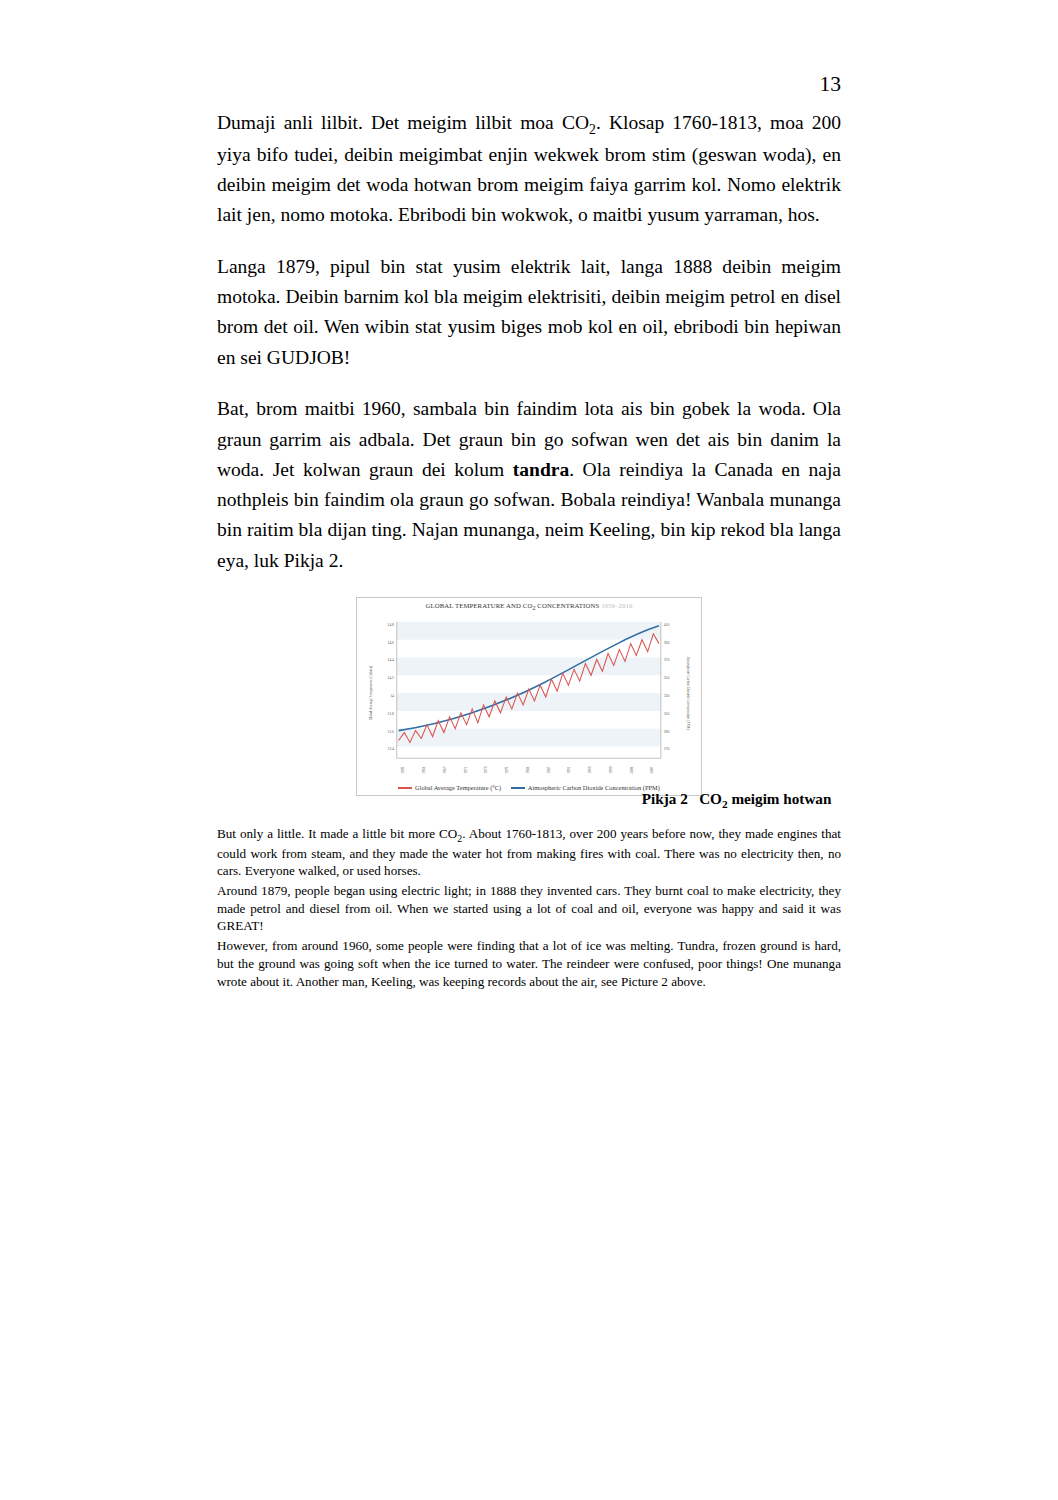13
Dumaji anli lilbit. Det meigim lilbit moa CO2. Klosap 1760-1813, moa 200 yiya bifo tudei, deibin meigimbat enjin wekwek brom stim (geswan woda), en deibin meigim det woda hotwan brom meigim faiya garrim kol. Nomo elektrik lait jen, nomo motoka. Ebribodi bin wokwok, o maitbi yusum yarraman, hos.
Langa 1879, pipul bin stat yusim elektrik lait, langa 1888 deibin meigim motoka. Deibin barnim kol bla meigim elektrisiti, deibin meigim petrol en disel brom det oil. Wen wibin stat yusim biges mob kol en oil, ebribodi bin hepiwan en sei GUDJOB!
Bat, brom maitbi 1960, sambala bin faindim lota ais bin gobek la woda. Ola graun garrim ais adbala. Det graun bin go sofwan wen det ais bin danim la woda. Jet kolwan graun dei kolum tandra. Ola reindiya la Canada en naja nothpleis bin faindim ola graun go sofwan. Bobala reindiya! Wanbala munanga bin raitim bla dijan ting. Najan munanga, neim Keeling, bin kip rekod bla langa eya, luk Pikja 2.
GLOBAL TEMPERATURE AND CO2 CONCENTRATIONS 1959–2016
14.8 14.6 14.4 14.2 14 13.8 13.6 13.4 410 390 370 350 330 310 290 270 Global Average Temperature (Celsius) Atmospheric Carbon Dioxide Concentration (PPM) 1959 1963 1967 1971 1975 1979 1983 1987 1991 1995 1999 2003 2007
Global Average Temperature (°C) Atmospheric Carbon Dioxide Concentration (PPM)
Pikja 2 CO2 meigim hotwan
But only a little. It made a little bit more CO2. About 1760-1813, over 200 years before now, they made engines that could work from steam, and they made the water hot from making fires with coal. There was no electricity then, no cars. Everyone walked, or used horses.
Around 1879, people began using electric light; in 1888 they invented cars. They burnt coal to make electricity, they made petrol and diesel from oil. When we started using a lot of coal and oil, everyone was happy and said it was GREAT!
However, from around 1960, some people were finding that a lot of ice was melting. Tundra, frozen ground is hard, but the ground was going soft when the ice turned to water. The reindeer were confused, poor things! One munanga wrote about it. Another man, Keeling, was keeping records about the air, see Picture 2 above.